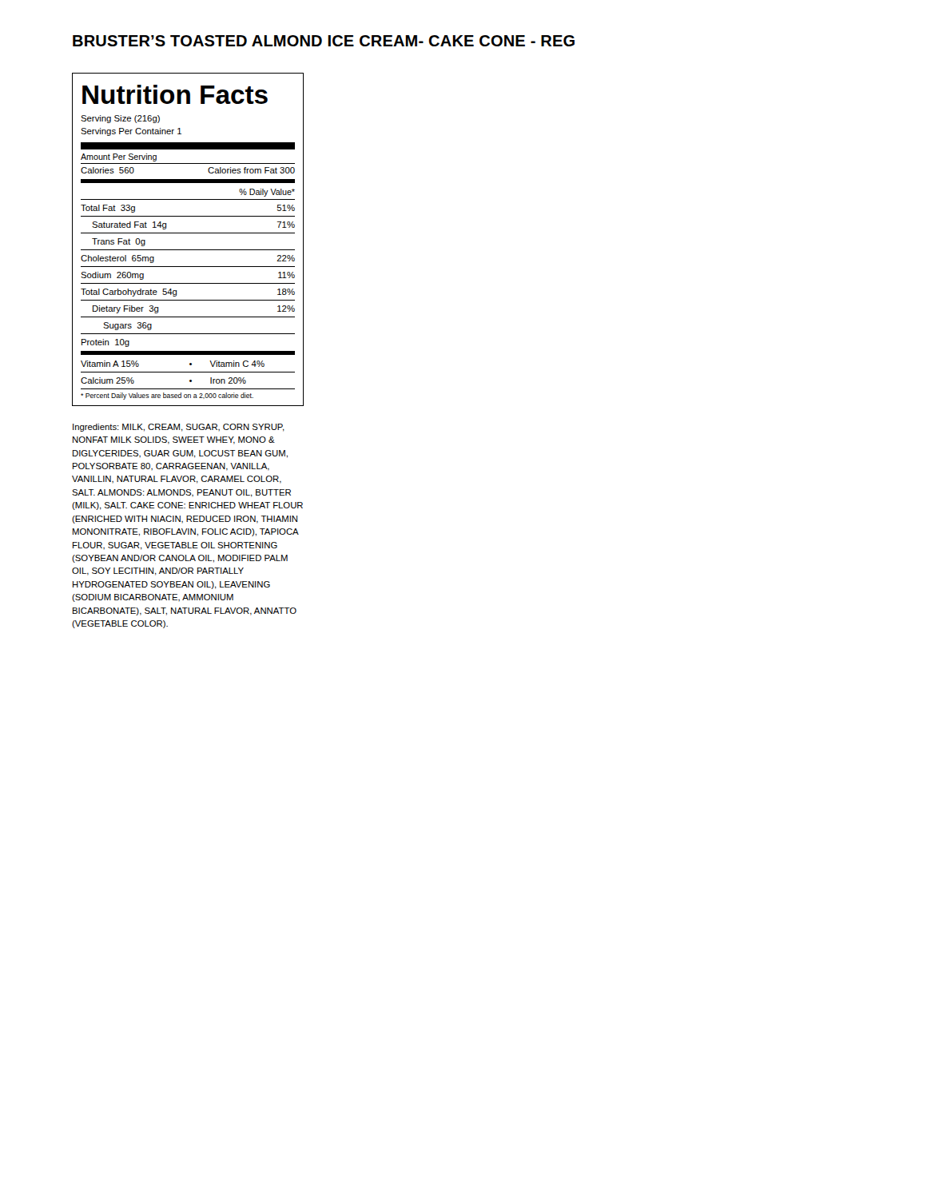BRUSTER’S TOASTED ALMOND ICE CREAM- CAKE CONE - REG
Nutrition Facts
Serving Size (216g)
Servings Per Container 1
Amount Per Serving
| Calories 560 | Calories from Fat 300 |
| | % Daily Value* |
| Total Fat 33g | 51% |
| Saturated Fat 14g | 71% |
| Trans Fat 0g | |
| Cholesterol 65mg | 22% |
| Sodium 260mg | 11% |
| Total Carbohydrate 54g | 18% |
| Dietary Fiber 3g | 12% |
| Sugars 36g | |
| Protein 10g | |
| Vitamin A 15% | • | Vitamin C 4% |
| Calcium 25% | • | Iron 20% |
* Percent Daily Values are based on a 2,000 calorie diet.
Ingredients: MILK, CREAM, SUGAR, CORN SYRUP, NONFAT MILK SOLIDS, SWEET WHEY, MONO & DIGLYCERIDES, GUAR GUM, LOCUST BEAN GUM, POLYSORBATE 80, CARRAGEENAN, VANILLA, VANILLIN, NATURAL FLAVOR, CARAMEL COLOR, SALT. ALMONDS: ALMONDS, PEANUT OIL, BUTTER (MILK), SALT. CAKE CONE: ENRICHED WHEAT FLOUR (ENRICHED WITH NIACIN, REDUCED IRON, THIAMIN MONONITRATE, RIBOFLAVIN, FOLIC ACID), TAPIOCA FLOUR, SUGAR, VEGETABLE OIL SHORTENING (SOYBEAN AND/OR CANOLA OIL, MODIFIED PALM OIL, SOY LECITHIN, AND/OR PARTIALLY HYDROGENATED SOYBEAN OIL), LEAVENING (SODIUM BICARBONATE, AMMONIUM BICARBONATE), SALT, NATURAL FLAVOR, ANNATTO (VEGETABLE COLOR).